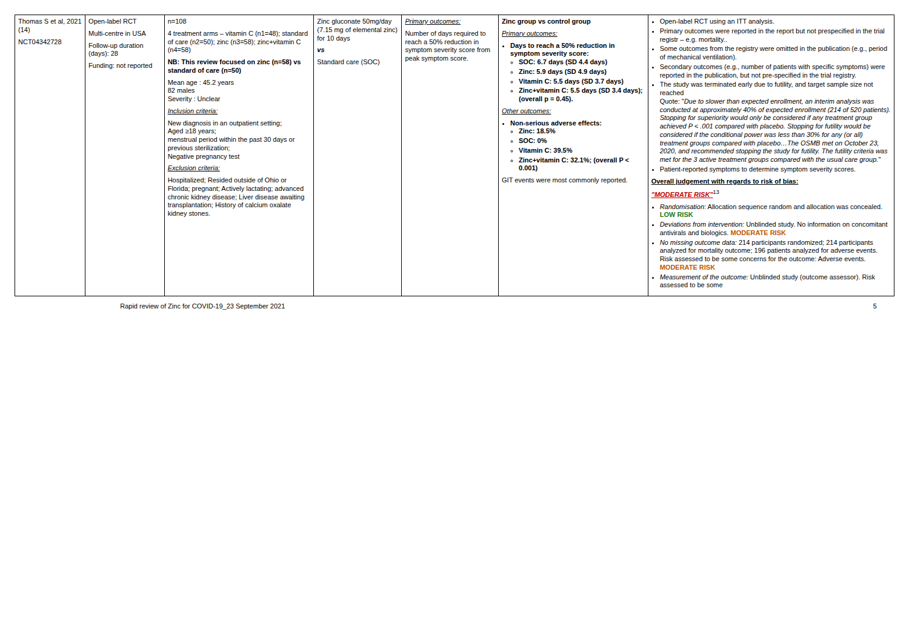| Thomas S et al, 2021 (14) NCT04342728 | Open-label RCT Multi-centre in USA Follow-up duration (days): 28 Funding: not reported | n=108 4 treatment arms – vitamin C (n1=48); standard of care (n2=50); zinc (n3=58); zinc+vitamin C (n4=58) NB: This review focused on zinc (n=58) vs standard of care (n=50) Mean age : 45.2 years 82 males Severity : Unclear Inclusion criteria: New diagnosis in an outpatient setting; Aged ≥18 years; menstrual period within the past 30 days or previous sterilization; Negative pregnancy test Exclusion criteria: Hospitalized; Resided outside of Ohio or Florida; pregnant; Actively lactating; advanced chronic kidney disease; Liver disease awaiting transplantation; History of calcium oxalate kidney stones. | Zinc gluconate 50mg/day (7.15 mg of elemental zinc) for 10 days vs Standard care (SOC) | Primary outcomes: Number of days required to reach a 50% reduction in symptom severity score from peak symptom score. | Zinc group vs control group Primary outcomes: Days to reach a 50% reduction in symptom severity score: SOC: 6.7 days (SD 4.4 days) Zinc: 5.9 days (SD 4.9 days) Vitamin C: 5.5 days (SD 3.7 days) Zinc+vitamin C: 5.5 days (SD 3.4 days); (overall p = 0.45). Other outcomes: Non-serious adverse effects: Zinc: 18.5% SOC: 0% Vitamin C: 39.5% Zinc+vitamin C: 32.1%; (overall P < 0.001) GIT events were most commonly reported. | Open-label RCT using an ITT analysis. Primary outcomes were reported in the report but not prespecified in the trial registr – e.g. mortality.. Some outcomes from the registry were omitted in the publication (e.g., period of mechanical ventilation). Secondary outcomes (e.g., number of patients with specific symptoms) were reported in the publication, but not pre-specified in the trial registry. The study was terminated early due to futility, and target sample size not reached Quote: " Due to slower than expected enrollment, an interim analysis was conducted at approximately 40% of expected enrollment (214 of 520 patients). Stopping for superiority would only be considered if any treatment group achieved P < .001 compared with placebo. Stopping for futility would be considered if the conditional power was less than 30% for any (or all) treatment groups compared with placebo…The OSMB met on October 23, 2020, and recommended stopping the study for futility. The futility criteria was met for the 3 active treatment groups compared with the usual care group. " Patient-reported symptoms to determine symptom severity scores. Overall judgement with regards to risk of bias: "MODERATE RISK" 13 Randomisation : Allocation sequence random and allocation was concealed. LOW RISK Deviations from intervention: Unblinded study. No information on concomitant antivirals and biologics. MODERATE RISK No missing outcome data: 214 participants randomized; 214 participants analyzed for mortality outcome; 196 patients analyzed for adverse events. Risk assessed to be some concerns for the outcome: Adverse events. MODERATE RISK Measurement of the outcome: Unblinded study (outcome assessor). Risk assessed to be some |
Rapid review of Zinc for COVID-19_23 September 2021
5